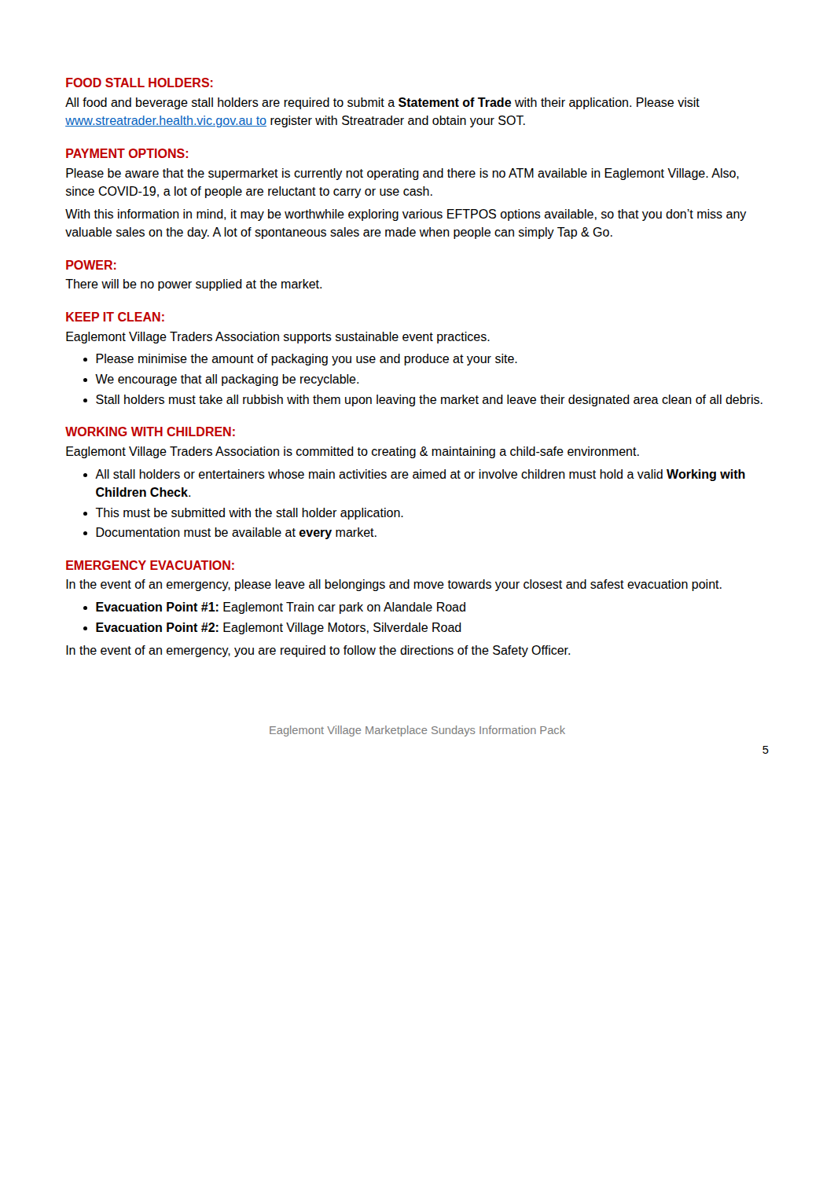Food Stall Holders:
All food and beverage stall holders are required to submit a Statement of Trade with their application. Please visit www.streatrader.health.vic.gov.au to register with Streatrader and obtain your SOT.
Payment Options:
Please be aware that the supermarket is currently not operating and there is no ATM available in Eaglemont Village. Also, since COVID-19, a lot of people are reluctant to carry or use cash.
With this information in mind, it may be worthwhile exploring various EFTPOS options available, so that you don’t miss any valuable sales on the day. A lot of spontaneous sales are made when people can simply Tap & Go.
Power:
There will be no power supplied at the market.
Keep It Clean:
Eaglemont Village Traders Association supports sustainable event practices.
Please minimise the amount of packaging you use and produce at your site.
We encourage that all packaging be recyclable.
Stall holders must take all rubbish with them upon leaving the market and leave their designated area clean of all debris.
Working With Children:
Eaglemont Village Traders Association is committed to creating & maintaining a child-safe environment.
All stall holders or entertainers whose main activities are aimed at or involve children must hold a valid Working with Children Check.
This must be submitted with the stall holder application.
Documentation must be available at every market.
Emergency Evacuation:
In the event of an emergency, please leave all belongings and move towards your closest and safest evacuation point.
Evacuation Point #1: Eaglemont Train car park on Alandale Road
Evacuation Point #2: Eaglemont Village Motors, Silverdale Road
In the event of an emergency, you are required to follow the directions of the Safety Officer.
Eaglemont Village Marketplace Sundays Information Pack
5